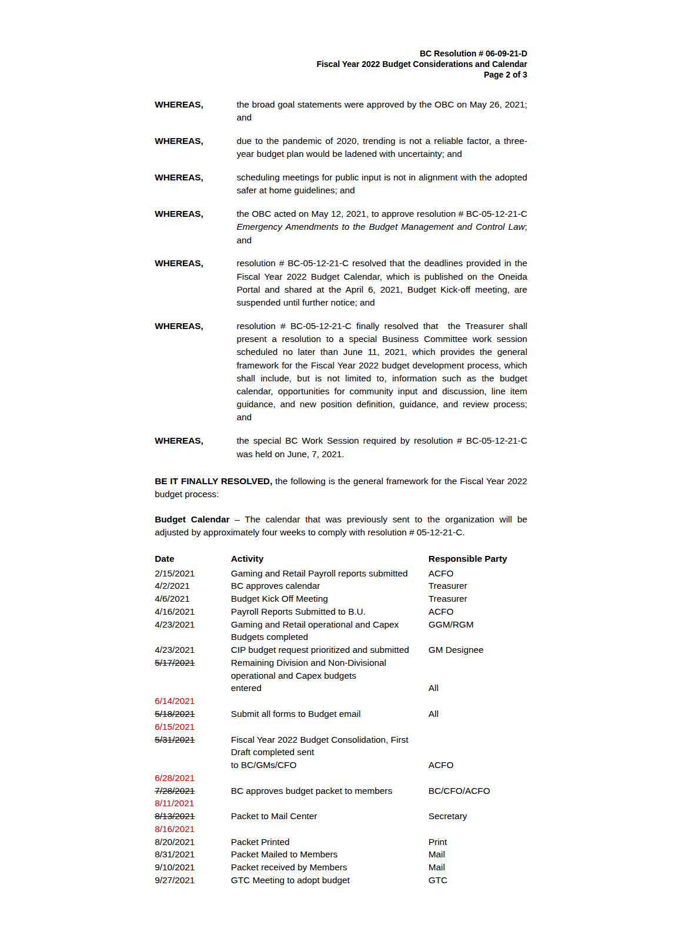BC Resolution # 06-09-21-D
Fiscal Year 2022 Budget Considerations and Calendar
Page 2 of 3
Whereas,
the broad goal statements were approved by the OBC on May 26, 2021; and
Whereas,
due to the pandemic of 2020, trending is not a reliable factor, a three-year budget plan would be ladened with uncertainty; and
Whereas,
scheduling meetings for public input is not in alignment with the adopted safer at home guidelines; and
Whereas,
the OBC acted on May 12, 2021, to approve resolution # BC-05-12-21-C Emergency Amendments to the Budget Management and Control Law; and
Whereas,
resolution # BC-05-12-21-C resolved that the deadlines provided in the Fiscal Year 2022 Budget Calendar, which is published on the Oneida Portal and shared at the April 6, 2021, Budget Kick-off meeting, are suspended until further notice; and
Whereas,
resolution # BC-05-12-21-C finally resolved that the Treasurer shall present a resolution to a special Business Committee work session scheduled no later than June 11, 2021, which provides the general framework for the Fiscal Year 2022 budget development process, which shall include, but is not limited to, information such as the budget calendar, opportunities for community input and discussion, line item guidance, and new position definition, guidance, and review process; and
Whereas,
the special BC Work Session required by resolution # BC-05-12-21-C was held on June, 7, 2021.
BE IT FINALLY RESOLVED, the following is the general framework for the Fiscal Year 2022 budget process:
Budget Calendar – The calendar that was previously sent to the organization will be adjusted by approximately four weeks to comply with resolution # 05-12-21-C.
| Date | Activity | Responsible Party |
| --- | --- | --- |
| 2/15/2021 | Gaming and Retail Payroll reports submitted | ACFO |
| 4/2/2021 | BC approves calendar | Treasurer |
| 4/6/2021 | Budget Kick Off Meeting | Treasurer |
| 4/16/2021 | Payroll Reports Submitted to B.U. | ACFO |
| 4/23/2021 | Gaming and Retail operational and Capex Budgets completed | GGM/RGM |
| 4/23/2021 | CIP budget request prioritized and submitted | GM Designee |
| 5/17/2021 | Remaining Division and Non-Divisional operational and Capex budgets | |
| | entered | All |
| 6/14/2021 | | |
| 5/18/2021 | Submit all forms to Budget email | All |
| 6/15/2021 | | |
| 5/31/2021 | Fiscal Year 2022 Budget Consolidation, First Draft completed sent | |
| | to BC/GMs/CFO | ACFO |
| 6/28/2021 | | |
| 7/28/2021 | BC approves budget packet to members | BC/CFO/ACFO |
| 8/11/2021 | | |
| 8/13/2021 | Packet to Mail Center | Secretary |
| 8/16/2021 | | |
| 8/20/2021 | Packet Printed | Print |
| 8/31/2021 | Packet Mailed to Members | Mail |
| 9/10/2021 | Packet received by Members | Mail |
| 9/27/2021 | GTC Meeting to adopt budget | GTC |